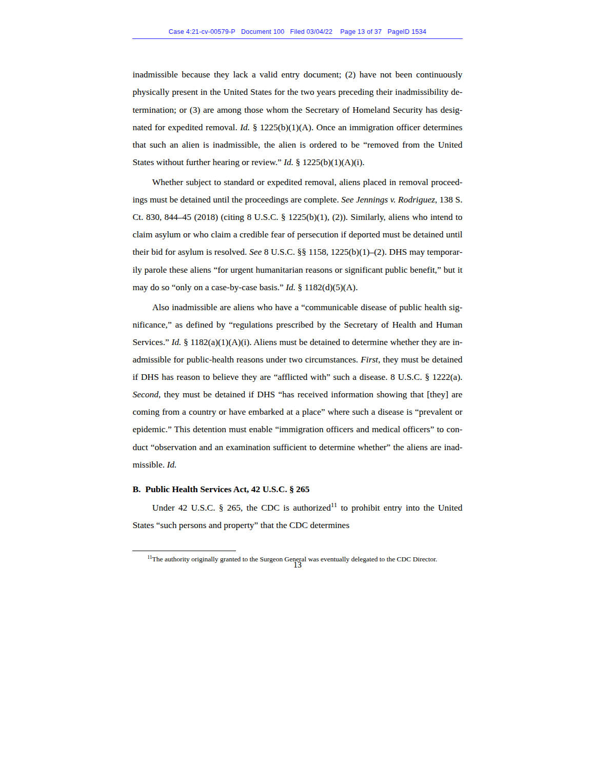Case 4:21-cv-00579-P Document 100 Filed 03/04/22 Page 13 of 37 PageID 1534
inadmissible because they lack a valid entry document; (2) have not been continuously physically present in the United States for the two years preceding their inadmissibility determination; or (3) are among those whom the Secretary of Homeland Security has designated for expedited removal. Id. § 1225(b)(1)(A). Once an immigration officer determines that such an alien is inadmissible, the alien is ordered to be “removed from the United States without further hearing or review.” Id. § 1225(b)(1)(A)(i).
Whether subject to standard or expedited removal, aliens placed in removal proceedings must be detained until the proceedings are complete. See Jennings v. Rodriguez, 138 S. Ct. 830, 844–45 (2018) (citing 8 U.S.C. § 1225(b)(1), (2)). Similarly, aliens who intend to claim asylum or who claim a credible fear of persecution if deported must be detained until their bid for asylum is resolved. See 8 U.S.C. §§ 1158, 1225(b)(1)–(2). DHS may temporarily parole these aliens “for urgent humanitarian reasons or significant public benefit,” but it may do so “only on a case-by-case basis.” Id. § 1182(d)(5)(A).
Also inadmissible are aliens who have a “communicable disease of public health significance,” as defined by “regulations prescribed by the Secretary of Health and Human Services.” Id. § 1182(a)(1)(A)(i). Aliens must be detained to determine whether they are inadmissible for public-health reasons under two circumstances. First, they must be detained if DHS has reason to believe they are “afflicted with” such a disease. 8 U.S.C. § 1222(a). Second, they must be detained if DHS “has received information showing that [they] are coming from a country or have embarked at a place” where such a disease is “prevalent or epidemic.” This detention must enable “immigration officers and medical officers” to conduct “observation and an examination sufficient to determine whether” the aliens are inadmissible. Id.
B. Public Health Services Act, 42 U.S.C. § 265
Under 42 U.S.C. § 265, the CDC is authorized11 to prohibit entry into the United States “such persons and property” that the CDC determines
11The authority originally granted to the Surgeon General was eventually delegated to the CDC Director.
13